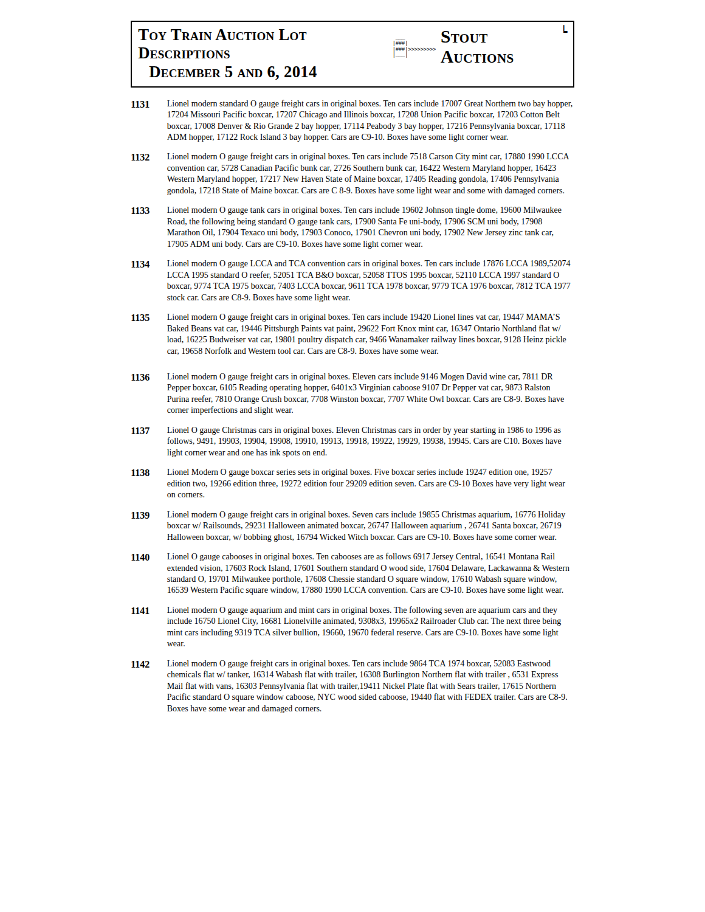Toy Train Auction Lot Descriptions
December 5 and 6, 2014
___ |###| |###|>>>>>>>>> |___|
Stout Auctions
┕
1131
Lionel modern standard O gauge freight cars in original boxes. Ten cars include 17007 Great Northern two bay hopper, 17204 Missouri Pacific boxcar, 17207 Chicago and Illinois boxcar, 17208 Union Pacific boxcar, 17203 Cotton Belt boxcar, 17008 Denver & Rio Grande 2 bay hopper, 17114 Peabody 3 bay hopper, 17216 Pennsylvania boxcar, 17118 ADM hopper, 17122 Rock Island 3 bay hopper. Cars are C9-10. Boxes have some light corner wear.
1132
Lionel modern O gauge freight cars in original boxes. Ten cars include 7518 Carson City mint car, 17880 1990 LCCA convention car, 5728 Canadian Pacific bunk car, 2726 Southern bunk car, 16422 Western Maryland hopper, 16423 Western Maryland hopper, 17217 New Haven State of Maine boxcar, 17405 Reading gondola, 17406 Pennsylvania gondola, 17218 State of Maine boxcar. Cars are C 8-9. Boxes have some light wear and some with damaged corners.
1133
Lionel modern O gauge tank cars in original boxes. Ten cars include 19602 Johnson tingle dome, 19600 Milwaukee Road, the following being standard O gauge tank cars, 17900 Santa Fe uni-body, 17906 SCM uni body, 17908 Marathon Oil, 17904 Texaco uni body, 17903 Conoco, 17901 Chevron uni body, 17902 New Jersey zinc tank car, 17905 ADM uni body. Cars are C9-10. Boxes have some light corner wear.
1134
Lionel modern O gauge LCCA and TCA convention cars in original boxes. Ten cars include 17876 LCCA 1989,52074 LCCA 1995 standard O reefer, 52051 TCA B&O boxcar, 52058 TTOS 1995 boxcar, 52110 LCCA 1997 standard O boxcar, 9774 TCA 1975 boxcar, 7403 LCCA boxcar, 9611 TCA 1978 boxcar, 9779 TCA 1976 boxcar, 7812 TCA 1977 stock car. Cars are C8-9. Boxes have some light wear.
1135
Lionel modern O gauge freight cars in original boxes. Ten cars include 19420 Lionel lines vat car, 19447 MAMA’S Baked Beans vat car, 19446 Pittsburgh Paints vat paint, 29622 Fort Knox mint car, 16347 Ontario Northland flat w/ load, 16225 Budweiser vat car, 19801 poultry dispatch car, 9466 Wanamaker railway lines boxcar, 9128 Heinz pickle car, 19658 Norfolk and Western tool car. Cars are C8-9. Boxes have some wear.
1136
Lionel modern O gauge freight cars in original boxes. Eleven cars include 9146 Mogen David wine car, 7811 DR Pepper boxcar, 6105 Reading operating hopper, 6401x3 Virginian caboose 9107 Dr Pepper vat car, 9873 Ralston Purina reefer, 7810 Orange Crush boxcar, 7708 Winston boxcar, 7707 White Owl boxcar. Cars are C8-9. Boxes have corner imperfections and slight wear.
1137
Lionel O gauge Christmas cars in original boxes. Eleven Christmas cars in order by year starting in 1986 to 1996 as follows, 9491, 19903, 19904, 19908, 19910, 19913, 19918, 19922, 19929, 19938, 19945. Cars are C10. Boxes have light corner wear and one has ink spots on end.
1138
Lionel Modern O gauge boxcar series sets in original boxes. Five boxcar series include 19247 edition one, 19257 edition two, 19266 edition three, 19272 edition four 29209 edition seven. Cars are C9-10 Boxes have very light wear on corners.
1139
Lionel modern O gauge freight cars in original boxes. Seven cars include 19855 Christmas aquarium, 16776 Holiday boxcar w/ Railsounds, 29231 Halloween animated boxcar, 26747 Halloween aquarium , 26741 Santa boxcar, 26719 Halloween boxcar, w/ bobbing ghost, 16794 Wicked Witch boxcar. Cars are C9-10. Boxes have some corner wear.
1140
Lionel O gauge cabooses in original boxes. Ten cabooses are as follows 6917 Jersey Central, 16541 Montana Rail extended vision, 17603 Rock Island, 17601 Southern standard O wood side, 17604 Delaware, Lackawanna & Western standard O, 19701 Milwaukee porthole, 17608 Chessie standard O square window, 17610 Wabash square window, 16539 Western Pacific square window, 17880 1990 LCCA convention. Cars are C9-10. Boxes have some light wear.
1141
Lionel modern O gauge aquarium and mint cars in original boxes. The following seven are aquarium cars and they include 16750 Lionel City, 16681 Lionelville animated, 9308x3, 19965x2 Railroader Club car. The next three being mint cars including 9319 TCA silver bullion, 19660, 19670 federal reserve. Cars are C9-10. Boxes have some light wear.
1142
Lionel modern O gauge freight cars in original boxes. Ten cars include 9864 TCA 1974 boxcar, 52083 Eastwood chemicals flat w/ tanker, 16314 Wabash flat with trailer, 16308 Burlington Northern flat with trailer , 6531 Express Mail flat with vans, 16303 Pennsylvania flat with trailer,19411 Nickel Plate flat with Sears trailer, 17615 Northern Pacific standard O square window caboose, NYC wood sided caboose, 19440 flat with FEDEX trailer. Cars are C8-9. Boxes have some wear and damaged corners.